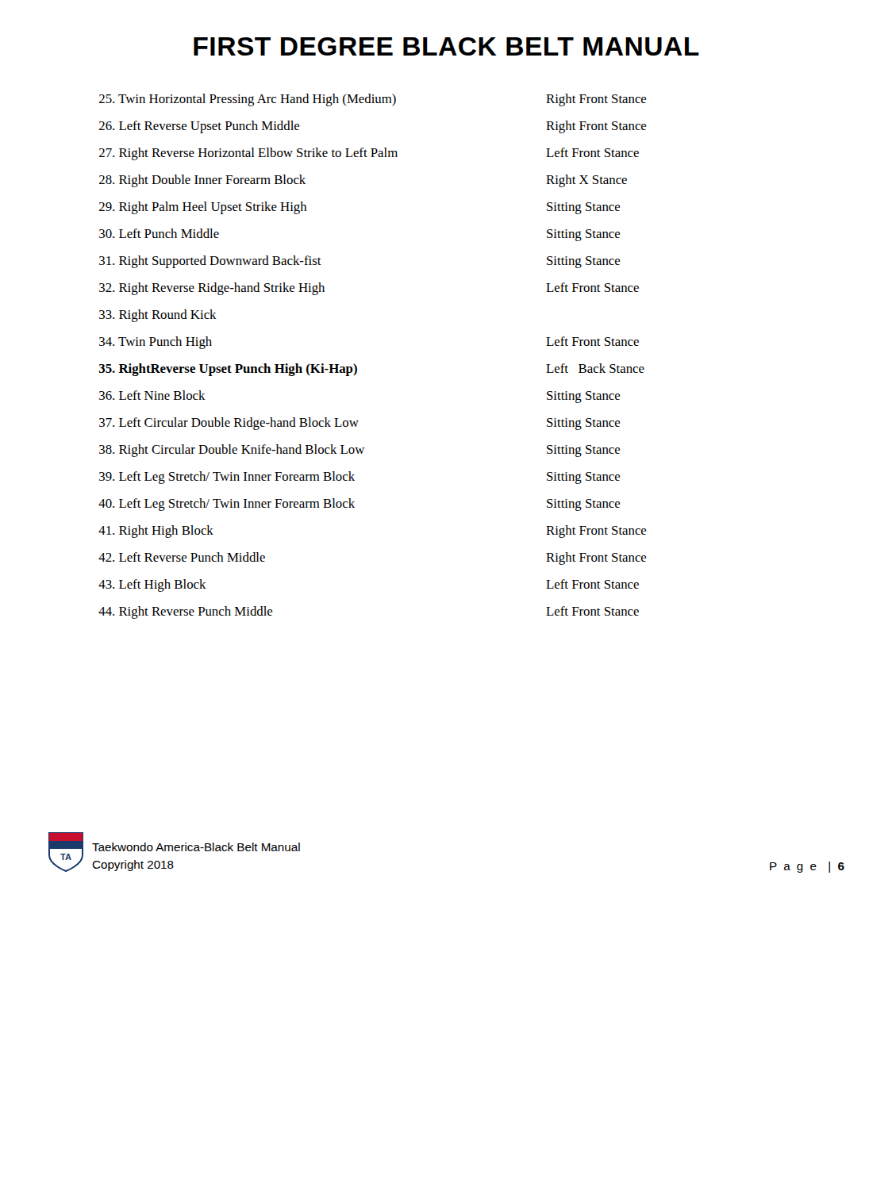FIRST DEGREE BLACK BELT MANUAL
| 25. Twin Horizontal Pressing Arc Hand High (Medium) | Right Front Stance |
| 26. Left Reverse Upset Punch Middle | Right Front Stance |
| 27. Right Reverse Horizontal Elbow Strike to Left Palm | Left Front Stance |
| 28. Right Double Inner Forearm Block | Right X Stance |
| 29. Right Palm Heel Upset Strike High | Sitting Stance |
| 30. Left Punch Middle | Sitting Stance |
| 31. Right Supported Downward Back-fist | Sitting Stance |
| 32. Right Reverse Ridge-hand Strike High | Left Front Stance |
| 33. Right Round Kick | |
| 34. Twin Punch High | Left Front Stance |
| 35. RightReverse Upset Punch High (Ki-Hap) | Left Back Stance |
| 36. Left Nine Block | Sitting Stance |
| 37. Left Circular Double Ridge-hand Block Low | Sitting Stance |
| 38. Right Circular Double Knife-hand Block Low | Sitting Stance |
| 39. Left Leg Stretch/ Twin Inner Forearm Block | Sitting Stance |
| 40. Left Leg Stretch/ Twin Inner Forearm Block | Sitting Stance |
| 41. Right High Block | Right Front Stance |
| 42. Left Reverse Punch Middle | Right Front Stance |
| 43. Left High Block | Left Front Stance |
| 44. Right Reverse Punch Middle | Left Front Stance |
TA
Taekwondo America-Black Belt Manual
Copyright 2018
P a g e | 6